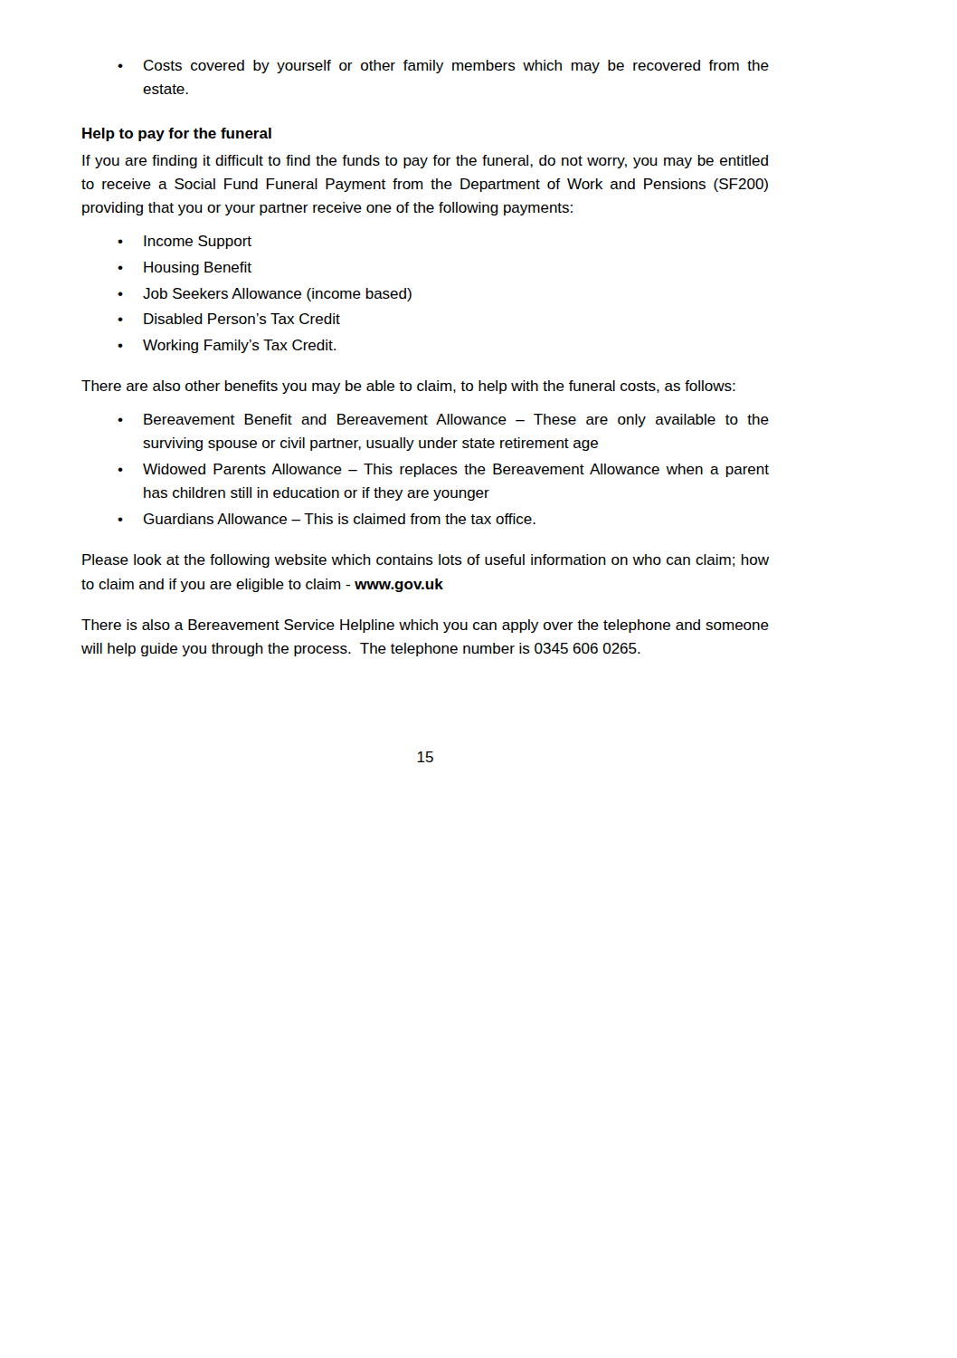Costs covered by yourself or other family members which may be recovered from the estate.
Help to pay for the funeral
If you are finding it difficult to find the funds to pay for the funeral, do not worry, you may be entitled to receive a Social Fund Funeral Payment from the Department of Work and Pensions (SF200) providing that you or your partner receive one of the following payments:
Income Support
Housing Benefit
Job Seekers Allowance (income based)
Disabled Person’s Tax Credit
Working Family’s Tax Credit.
There are also other benefits you may be able to claim, to help with the funeral costs, as follows:
Bereavement Benefit and Bereavement Allowance – These are only available to the surviving spouse or civil partner, usually under state retirement age
Widowed Parents Allowance – This replaces the Bereavement Allowance when a parent has children still in education or if they are younger
Guardians Allowance – This is claimed from the tax office.
Please look at the following website which contains lots of useful information on who can claim; how to claim and if you are eligible to claim - www.gov.uk
There is also a Bereavement Service Helpline which you can apply over the telephone and someone will help guide you through the process. The telephone number is 0345 606 0265.
15